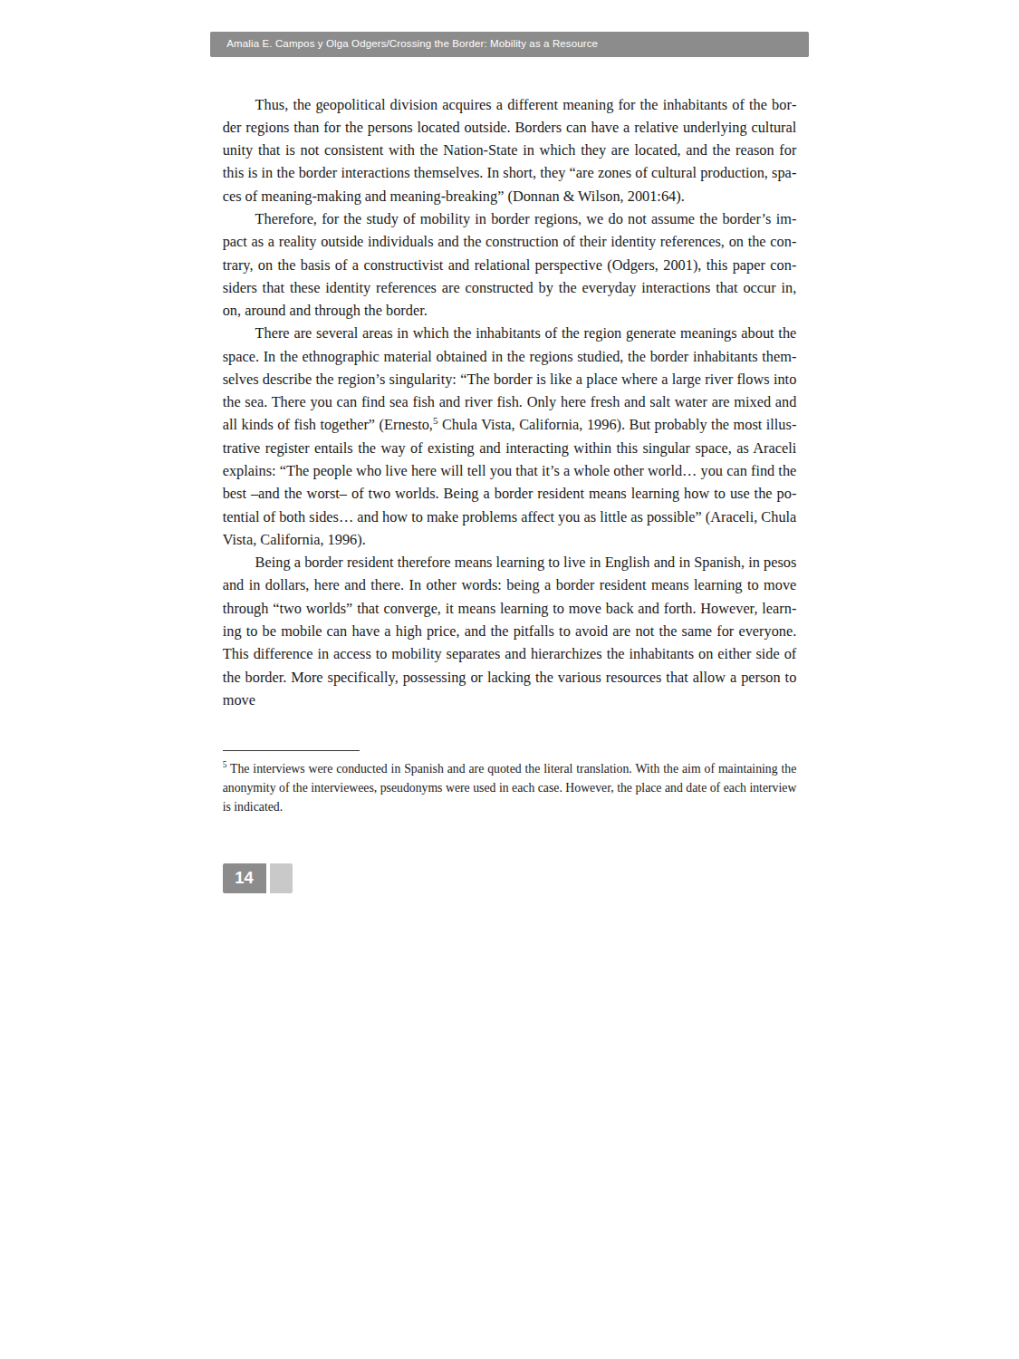Amalia E. Campos y Olga Odgers/Crossing the Border: Mobility as a Resource
Thus, the geopolitical division acquires a different meaning for the inhabitants of the border regions than for the persons located outside. Borders can have a relative underlying cultural unity that is not consistent with the Nation-State in which they are located, and the reason for this is in the border interactions themselves. In short, they “are zones of cultural production, spaces of meaning-making and meaning-breaking” (Donnan & Wilson, 2001:64).
Therefore, for the study of mobility in border regions, we do not assume the border’s impact as a reality outside individuals and the construction of their identity references, on the contrary, on the basis of a constructivist and relational perspective (Odgers, 2001), this paper considers that these identity references are constructed by the everyday interactions that occur in, on, around and through the border.
There are several areas in which the inhabitants of the region generate meanings about the space. In the ethnographic material obtained in the regions studied, the border inhabitants themselves describe the region’s singularity: “The border is like a place where a large river flows into the sea. There you can find sea fish and river fish. Only here fresh and salt water are mixed and all kinds of fish together” (Ernesto,5 Chula Vista, California, 1996). But probably the most illustrative register entails the way of existing and interacting within this singular space, as Araceli explains: “The people who live here will tell you that it’s a whole other world… you can find the best –and the worst– of two worlds. Being a border resident means learning how to use the potential of both sides… and how to make problems affect you as little as possible” (Araceli, Chula Vista, California, 1996).
Being a border resident therefore means learning to live in English and in Spanish, in pesos and in dollars, here and there. In other words: being a border resident means learning to move through “two worlds” that converge, it means learning to move back and forth. However, learning to be mobile can have a high price, and the pitfalls to avoid are not the same for everyone. This difference in access to mobility separates and hierarchizes the inhabitants on either side of the border. More specifically, possessing or lacking the various resources that allow a person to move
5 The interviews were conducted in Spanish and are quoted the literal translation. With the aim of maintaining the anonymity of the interviewees, pseudonyms were used in each case. However, the place and date of each interview is indicated.
14